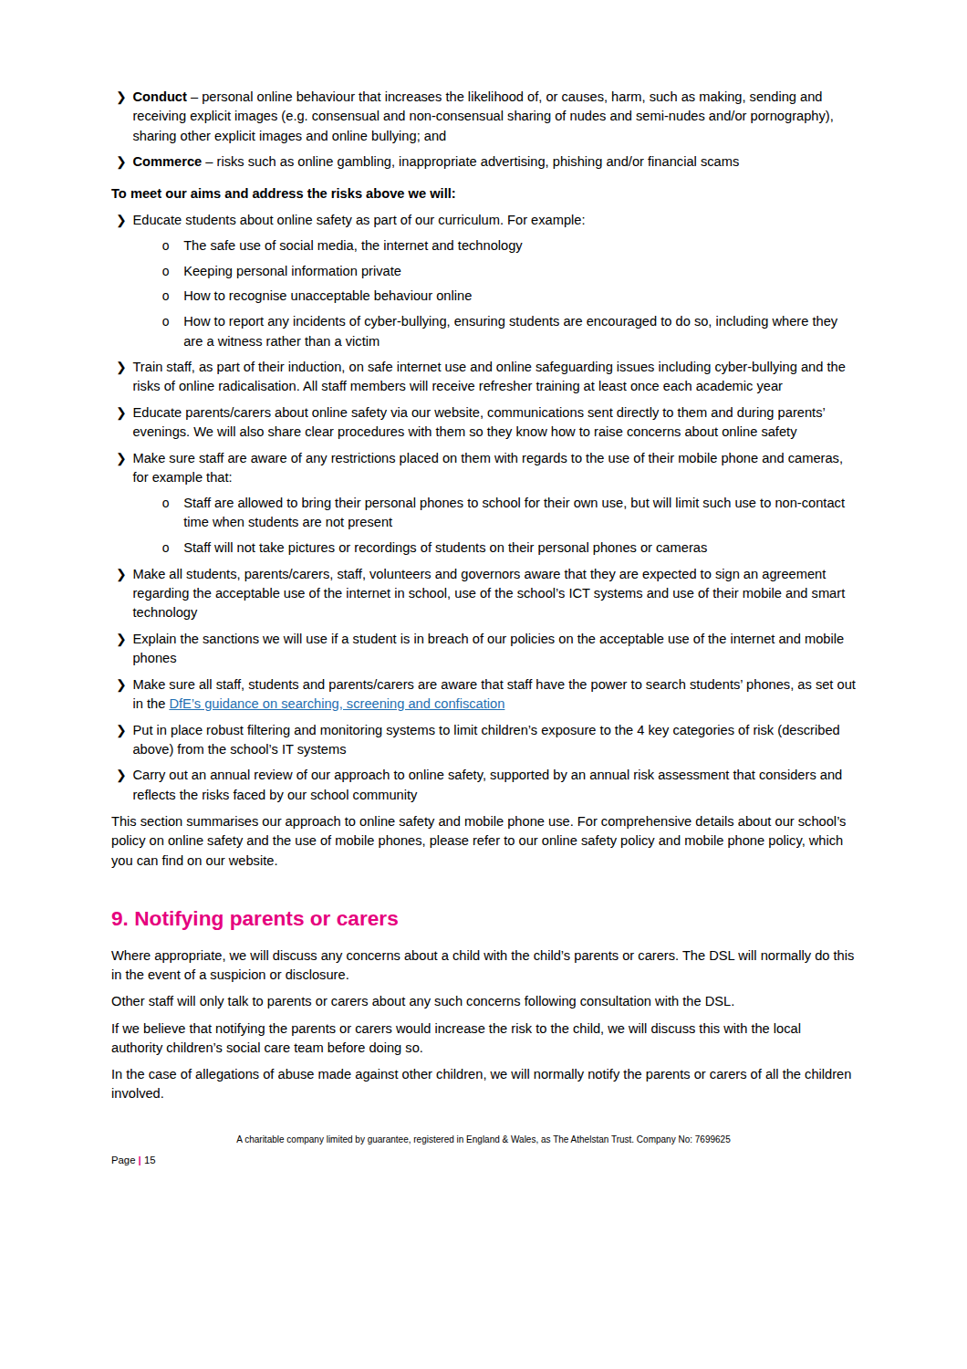Conduct – personal online behaviour that increases the likelihood of, or causes, harm, such as making, sending and receiving explicit images (e.g. consensual and non-consensual sharing of nudes and semi-nudes and/or pornography), sharing other explicit images and online bullying; and
Commerce – risks such as online gambling, inappropriate advertising, phishing and/or financial scams
To meet our aims and address the risks above we will:
Educate students about online safety as part of our curriculum. For example:
The safe use of social media, the internet and technology
Keeping personal information private
How to recognise unacceptable behaviour online
How to report any incidents of cyber-bullying, ensuring students are encouraged to do so, including where they are a witness rather than a victim
Train staff, as part of their induction, on safe internet use and online safeguarding issues including cyber-bullying and the risks of online radicalisation. All staff members will receive refresher training at least once each academic year
Educate parents/carers about online safety via our website, communications sent directly to them and during parents’ evenings. We will also share clear procedures with them so they know how to raise concerns about online safety
Make sure staff are aware of any restrictions placed on them with regards to the use of their mobile phone and cameras, for example that:
Staff are allowed to bring their personal phones to school for their own use, but will limit such use to non-contact time when students are not present
Staff will not take pictures or recordings of students on their personal phones or cameras
Make all students, parents/carers, staff, volunteers and governors aware that they are expected to sign an agreement regarding the acceptable use of the internet in school, use of the school’s ICT systems and use of their mobile and smart technology
Explain the sanctions we will use if a student is in breach of our policies on the acceptable use of the internet and mobile phones
Make sure all staff, students and parents/carers are aware that staff have the power to search students’ phones, as set out in the DfE’s guidance on searching, screening and confiscation
Put in place robust filtering and monitoring systems to limit children’s exposure to the 4 key categories of risk (described above) from the school’s IT systems
Carry out an annual review of our approach to online safety, supported by an annual risk assessment that considers and reflects the risks faced by our school community
This section summarises our approach to online safety and mobile phone use. For comprehensive details about our school’s policy on online safety and the use of mobile phones, please refer to our online safety policy and mobile phone policy, which you can find on our website.
9. Notifying parents or carers
Where appropriate, we will discuss any concerns about a child with the child’s parents or carers. The DSL will normally do this in the event of a suspicion or disclosure.
Other staff will only talk to parents or carers about any such concerns following consultation with the DSL.
If we believe that notifying the parents or carers would increase the risk to the child, we will discuss this with the local authority children’s social care team before doing so.
In the case of allegations of abuse made against other children, we will normally notify the parents or carers of all the children involved.
A charitable company limited by guarantee, registered in England & Wales, as The Athelstan Trust. Company No: 7699625
Page | 15